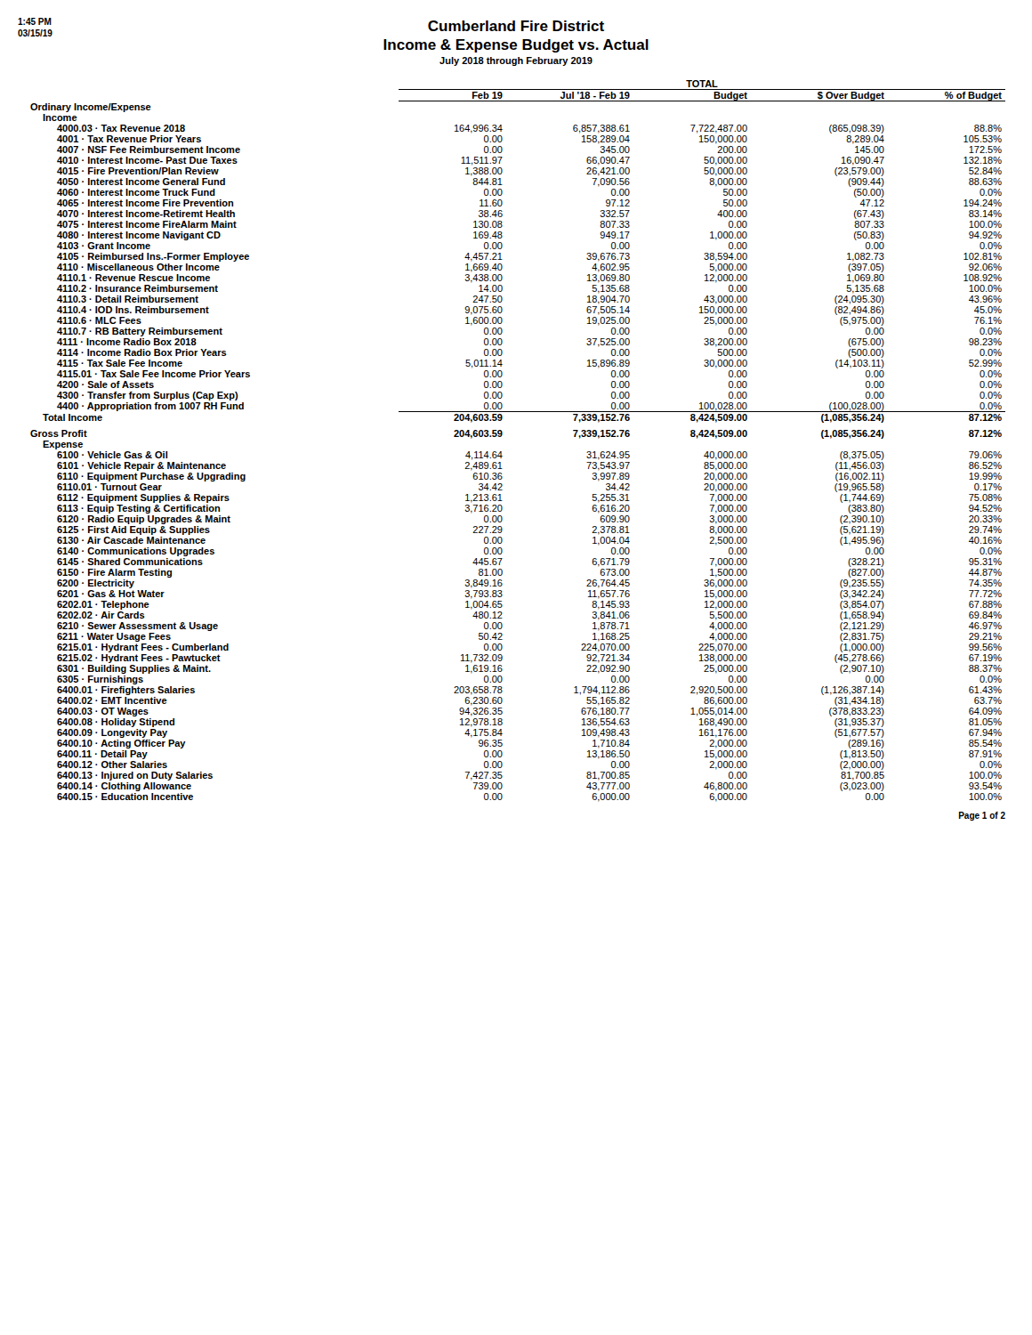1:45 PM
03/15/19
Cumberland Fire District
Income & Expense Budget vs. Actual
July 2018 through February 2019
| | TOTAL |
| --- | --- |
| | Feb 19 | Jul '18 - Feb 19 | Budget | $ Over Budget | % of Budget |
| Ordinary Income/Expense | | | | | |
| Income | | | | | |
| 4000.03 · Tax Revenue 2018 | 164,996.34 | 6,857,388.61 | 7,722,487.00 | (865,098.39) | 88.8% |
| 4001 · Tax Revenue Prior Years | 0.00 | 158,289.04 | 150,000.00 | 8,289.04 | 105.53% |
| 4007 · NSF Fee Reimbursement Income | 0.00 | 345.00 | 200.00 | 145.00 | 172.5% |
| 4010 · Interest Income- Past Due Taxes | 11,511.97 | 66,090.47 | 50,000.00 | 16,090.47 | 132.18% |
| 4015 · Fire Prevention/Plan Review | 1,388.00 | 26,421.00 | 50,000.00 | (23,579.00) | 52.84% |
| 4050 · Interest Income General Fund | 844.81 | 7,090.56 | 8,000.00 | (909.44) | 88.63% |
| 4060 · Interest Income Truck Fund | 0.00 | 0.00 | 50.00 | (50.00) | 0.0% |
| 4065 · Interest Income Fire Prevention | 11.60 | 97.12 | 50.00 | 47.12 | 194.24% |
| 4070 · Interest Income-Retiremt Health | 38.46 | 332.57 | 400.00 | (67.43) | 83.14% |
| 4075 · Interest Income FireAlarm Maint | 130.08 | 807.33 | 0.00 | 807.33 | 100.0% |
| 4080 · Interest Income Navigant CD | 169.48 | 949.17 | 1,000.00 | (50.83) | 94.92% |
| 4103 · Grant Income | 0.00 | 0.00 | 0.00 | 0.00 | 0.0% |
| 4105 · Reimbursed Ins.-Former Employee | 4,457.21 | 39,676.73 | 38,594.00 | 1,082.73 | 102.81% |
| 4110 · Miscellaneous Other Income | 1,669.40 | 4,602.95 | 5,000.00 | (397.05) | 92.06% |
| 4110.1 · Revenue Rescue Income | 3,438.00 | 13,069.80 | 12,000.00 | 1,069.80 | 108.92% |
| 4110.2 · Insurance Reimbursement | 14.00 | 5,135.68 | 0.00 | 5,135.68 | 100.0% |
| 4110.3 · Detail Reimbursement | 247.50 | 18,904.70 | 43,000.00 | (24,095.30) | 43.96% |
| 4110.4 · IOD Ins. Reimbursement | 9,075.60 | 67,505.14 | 150,000.00 | (82,494.86) | 45.0% |
| 4110.6 · MLC Fees | 1,600.00 | 19,025.00 | 25,000.00 | (5,975.00) | 76.1% |
| 4110.7 · RB Battery Reimbursement | 0.00 | 0.00 | 0.00 | 0.00 | 0.0% |
| 4111 · Income Radio Box 2018 | 0.00 | 37,525.00 | 38,200.00 | (675.00) | 98.23% |
| 4114 · Income Radio Box Prior Years | 0.00 | 0.00 | 500.00 | (500.00) | 0.0% |
| 4115 · Tax Sale Fee Income | 5,011.14 | 15,896.89 | 30,000.00 | (14,103.11) | 52.99% |
| 4115.01 · Tax Sale Fee Income Prior Years | 0.00 | 0.00 | 0.00 | 0.00 | 0.0% |
| 4200 · Sale of Assets | 0.00 | 0.00 | 0.00 | 0.00 | 0.0% |
| 4300 · Transfer from Surplus (Cap Exp) | 0.00 | 0.00 | 0.00 | 0.00 | 0.0% |
| 4400 · Appropriation from 1007 RH Fund | 0.00 | 0.00 | 100,028.00 | (100,028.00) | 0.0% |
| Total Income | 204,603.59 | 7,339,152.76 | 8,424,509.00 | (1,085,356.24) | 87.12% |
| Gross Profit | 204,603.59 | 7,339,152.76 | 8,424,509.00 | (1,085,356.24) | 87.12% |
| Expense | | | | | |
| 6100 · Vehicle Gas & Oil | 4,114.64 | 31,624.95 | 40,000.00 | (8,375.05) | 79.06% |
| 6101 · Vehicle Repair & Maintenance | 2,489.61 | 73,543.97 | 85,000.00 | (11,456.03) | 86.52% |
| 6110 · Equipment Purchase & Upgrading | 610.36 | 3,997.89 | 20,000.00 | (16,002.11) | 19.99% |
| 6110.01 · Turnout Gear | 34.42 | 34.42 | 20,000.00 | (19,965.58) | 0.17% |
| 6112 · Equipment Supplies & Repairs | 1,213.61 | 5,255.31 | 7,000.00 | (1,744.69) | 75.08% |
| 6113 · Equip Testing & Certification | 3,716.20 | 6,616.20 | 7,000.00 | (383.80) | 94.52% |
| 6120 · Radio Equip Upgrades & Maint | 0.00 | 609.90 | 3,000.00 | (2,390.10) | 20.33% |
| 6125 · First Aid Equip & Supplies | 227.29 | 2,378.81 | 8,000.00 | (5,621.19) | 29.74% |
| 6130 · Air Cascade Maintenance | 0.00 | 1,004.04 | 2,500.00 | (1,495.96) | 40.16% |
| 6140 · Communications Upgrades | 0.00 | 0.00 | 0.00 | 0.00 | 0.0% |
| 6145 · Shared Communications | 445.67 | 6,671.79 | 7,000.00 | (328.21) | 95.31% |
| 6150 · Fire Alarm Testing | 81.00 | 673.00 | 1,500.00 | (827.00) | 44.87% |
| 6200 · Electricity | 3,849.16 | 26,764.45 | 36,000.00 | (9,235.55) | 74.35% |
| 6201 · Gas & Hot Water | 3,793.83 | 11,657.76 | 15,000.00 | (3,342.24) | 77.72% |
| 6202.01 · Telephone | 1,004.65 | 8,145.93 | 12,000.00 | (3,854.07) | 67.88% |
| 6202.02 · Air Cards | 480.12 | 3,841.06 | 5,500.00 | (1,658.94) | 69.84% |
| 6210 · Sewer Assessment & Usage | 0.00 | 1,878.71 | 4,000.00 | (2,121.29) | 46.97% |
| 6211 · Water Usage Fees | 50.42 | 1,168.25 | 4,000.00 | (2,831.75) | 29.21% |
| 6215.01 · Hydrant Fees - Cumberland | 0.00 | 224,070.00 | 225,070.00 | (1,000.00) | 99.56% |
| 6215.02 · Hydrant Fees - Pawtucket | 11,732.09 | 92,721.34 | 138,000.00 | (45,278.66) | 67.19% |
| 6301 · Building Supplies & Maint. | 1,619.16 | 22,092.90 | 25,000.00 | (2,907.10) | 88.37% |
| 6305 · Furnishings | 0.00 | 0.00 | 0.00 | 0.00 | 0.0% |
| 6400.01 · Firefighters Salaries | 203,658.78 | 1,794,112.86 | 2,920,500.00 | (1,126,387.14) | 61.43% |
| 6400.02 · EMT Incentive | 6,230.60 | 55,165.82 | 86,600.00 | (31,434.18) | 63.7% |
| 6400.03 · OT Wages | 94,326.35 | 676,180.77 | 1,055,014.00 | (378,833.23) | 64.09% |
| 6400.08 · Holiday Stipend | 12,978.18 | 136,554.63 | 168,490.00 | (31,935.37) | 81.05% |
| 6400.09 · Longevity Pay | 4,175.84 | 109,498.43 | 161,176.00 | (51,677.57) | 67.94% |
| 6400.10 · Acting Officer Pay | 96.35 | 1,710.84 | 2,000.00 | (289.16) | 85.54% |
| 6400.11 · Detail Pay | 0.00 | 13,186.50 | 15,000.00 | (1,813.50) | 87.91% |
| 6400.12 · Other Salaries | 0.00 | 0.00 | 2,000.00 | (2,000.00) | 0.0% |
| 6400.13 · Injured on Duty Salaries | 7,427.35 | 81,700.85 | 0.00 | 81,700.85 | 100.0% |
| 6400.14 · Clothing Allowance | 739.00 | 43,777.00 | 46,800.00 | (3,023.00) | 93.54% |
| 6400.15 · Education Incentive | 0.00 | 6,000.00 | 6,000.00 | 0.00 | 100.0% |
Page 1 of 2